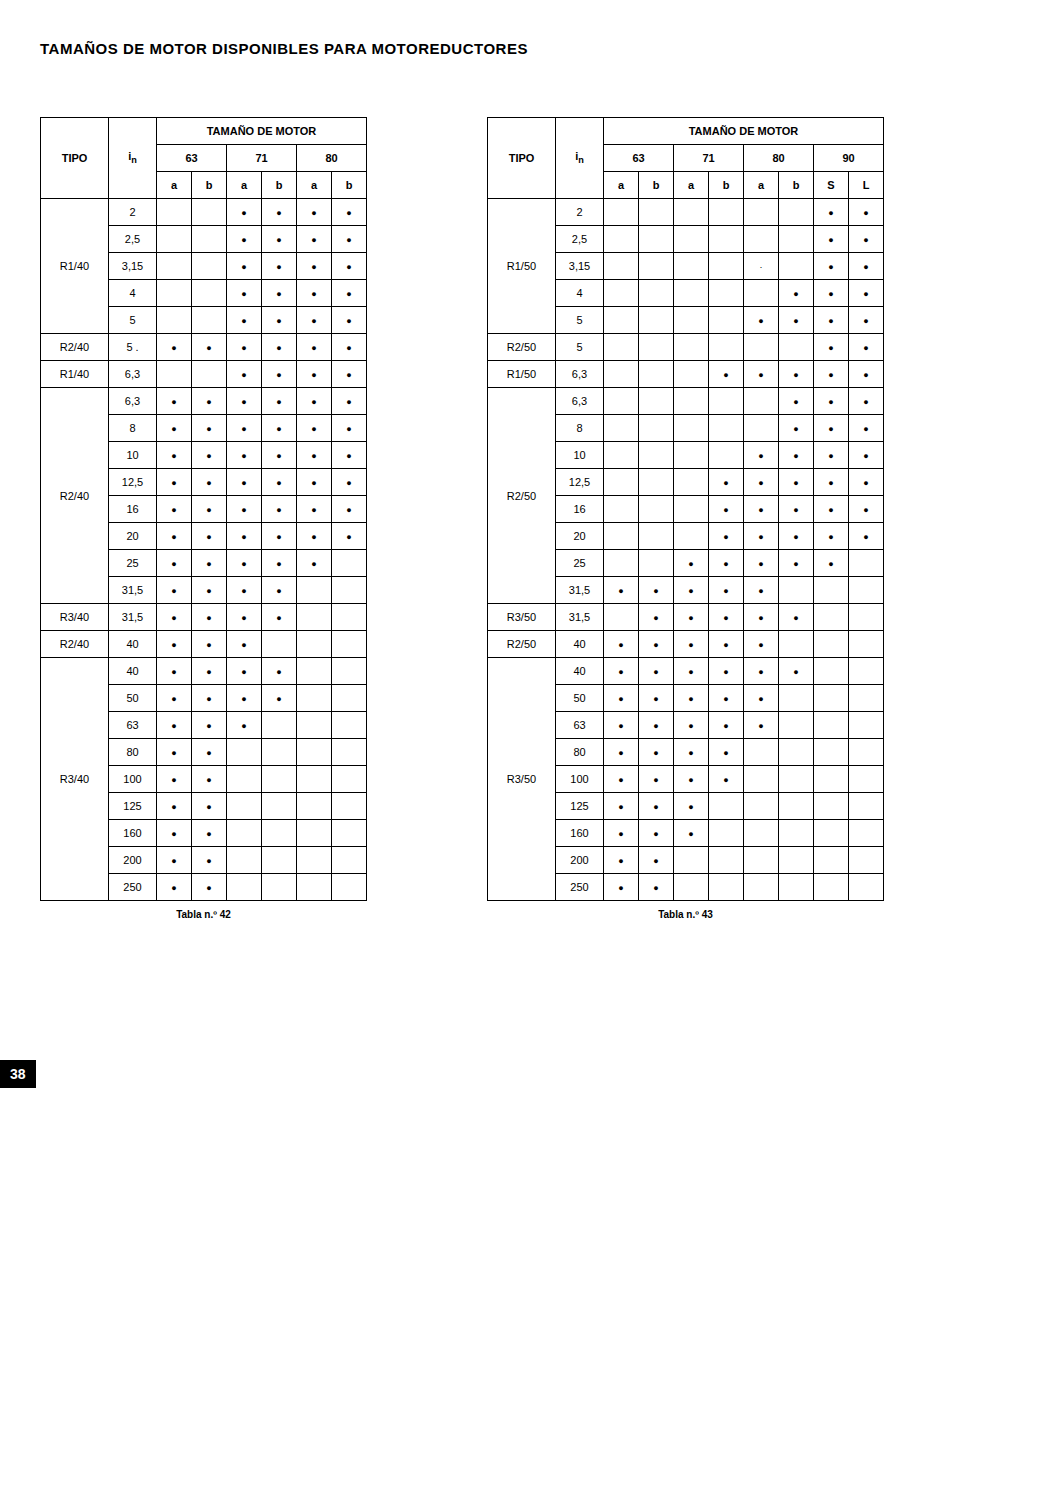TAMAÑOS DE MOTOR DISPONIBLES PARA MOTOREDUCTORES
38
Tabla n.º 42
| TIPO | i n | TAMAÑO DE MOTOR |
| --- | --- | --- |
| 63 | 71 | 80 |
| a | b | a | b | a | b |
| R1/40 | 2 | | | | | | |
| 2,5 | | | | | | |
| 3,15 | | | | | | |
| 4 | | | | | | |
| 5 | | | | | | |
| R2/40 | 5 . | | | | | | |
| R1/40 | 6,3 | | | | | | |
| R2/40 | 6,3 | | | | | | |
| 8 | | | | | | |
| 10 | | | | | | |
| 12,5 | | | | | | |
| 16 | | | | | | |
| 20 | | | | | | |
| 25 | | | | | | |
| 31,5 | | | | | | |
| R3/40 | 31,5 | | | | | | |
| R2/40 | 40 | | | | | | |
| R3/40 | 40 | | | | | | |
| 50 | | | | | | |
| 63 | | | | | | |
| 80 | | | | | | |
| 100 | | | | | | |
| 125 | | | | | | |
| 160 | | | | | | |
| 200 | | | | | | |
| 250 | | | | | | |
Tabla n.º 43
| TIPO | i n | TAMAÑO DE MOTOR |
| --- | --- | --- |
| 63 | 71 | 80 | 90 |
| a | b | a | b | a | b | S | L |
| R1/50 | 2 | | | | | | | | |
| 2,5 | | | | | | | | |
| 3,15 | | | | | | | | |
| 4 | | | | | | | | |
| 5 | | | | | | | | |
| R2/50 | 5 | | | | | | | | |
| R1/50 | 6,3 | | | | | | | | |
| R2/50 | 6,3 | | | | | | | | |
| 8 | | | | | | | | |
| 10 | | | | | | | | |
| 12,5 | | | | | | | | |
| 16 | | | | | | | | |
| 20 | | | | | | | | |
| 25 | | | | | | | | |
| 31,5 | | | | | | | | |
| R3/50 | 31,5 | | | | | | | | |
| R2/50 | 40 | | | | | | | | |
| R3/50 | 40 | | | | | | | | |
| 50 | | | | | | | | |
| 63 | | | | | | | | |
| 80 | | | | | | | | |
| 100 | | | | | | | | |
| 125 | | | | | | | | |
| 160 | | | | | | | | |
| 200 | | | | | | | | |
| 250 | | | | | | | | |